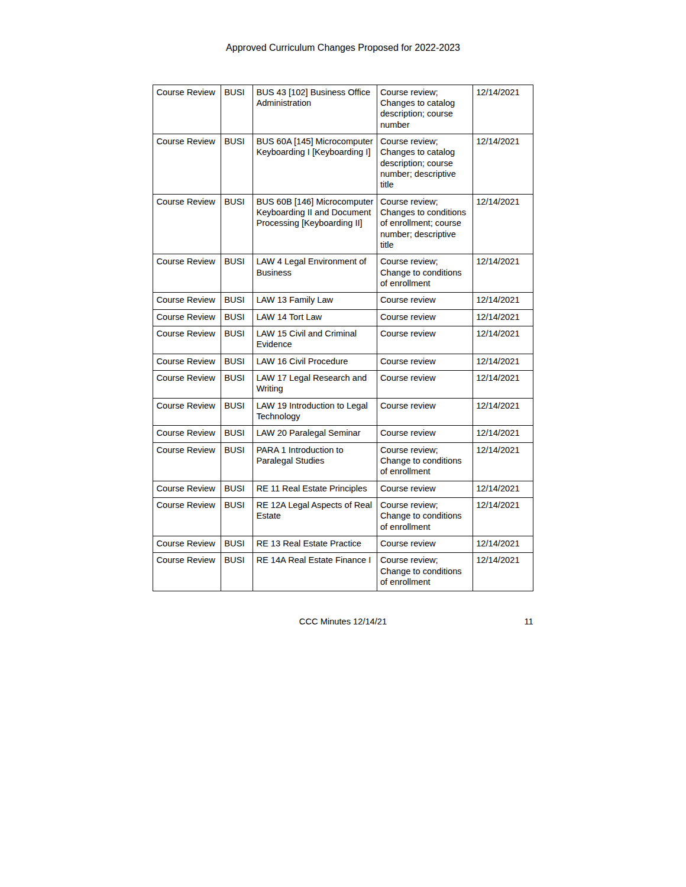Approved Curriculum Changes Proposed for 2022-2023
| Course Review | BUSI | BUS 43 [102] Business Office Administration | Course review; Changes to catalog description; course number | 12/14/2021 |
| Course Review | BUSI | BUS 60A [145] Microcomputer Keyboarding I [Keyboarding I] | Course review; Changes to catalog description; course number; descriptive title | 12/14/2021 |
| Course Review | BUSI | BUS 60B [146] Microcomputer Keyboarding II and Document Processing [Keyboarding II] | Course review; Changes to conditions of enrollment; course number; descriptive title | 12/14/2021 |
| Course Review | BUSI | LAW 4 Legal Environment of Business | Course review; Change to conditions of enrollment | 12/14/2021 |
| Course Review | BUSI | LAW 13 Family Law | Course review | 12/14/2021 |
| Course Review | BUSI | LAW 14 Tort Law | Course review | 12/14/2021 |
| Course Review | BUSI | LAW 15 Civil and Criminal Evidence | Course review | 12/14/2021 |
| Course Review | BUSI | LAW 16 Civil Procedure | Course review | 12/14/2021 |
| Course Review | BUSI | LAW 17 Legal Research and Writing | Course review | 12/14/2021 |
| Course Review | BUSI | LAW 19 Introduction to Legal Technology | Course review | 12/14/2021 |
| Course Review | BUSI | LAW 20 Paralegal Seminar | Course review | 12/14/2021 |
| Course Review | BUSI | PARA 1 Introduction to Paralegal Studies | Course review; Change to conditions of enrollment | 12/14/2021 |
| Course Review | BUSI | RE 11 Real Estate Principles | Course review | 12/14/2021 |
| Course Review | BUSI | RE 12A Legal Aspects of Real Estate | Course review; Change to conditions of enrollment | 12/14/2021 |
| Course Review | BUSI | RE 13 Real Estate Practice | Course review | 12/14/2021 |
| Course Review | BUSI | RE 14A Real Estate Finance I | Course review; Change to conditions of enrollment | 12/14/2021 |
CCC Minutes 12/14/21 11